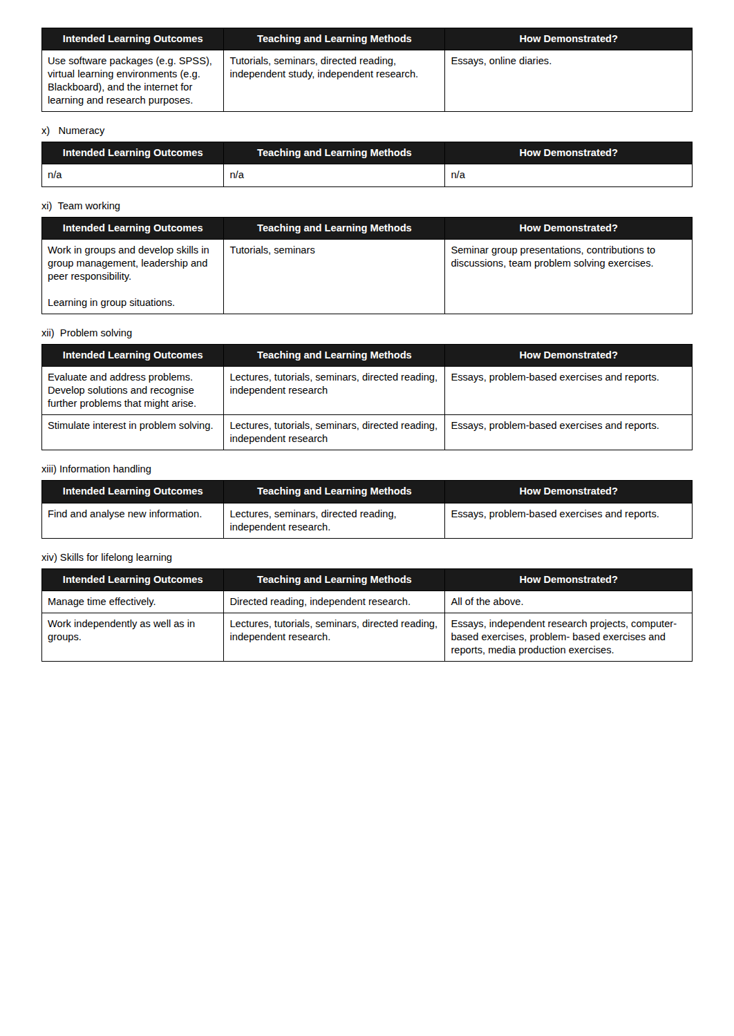| Intended Learning Outcomes | Teaching and Learning Methods | How Demonstrated? |
| --- | --- | --- |
| Use software packages (e.g. SPSS), virtual learning environments (e.g. Blackboard), and the internet for learning and research purposes. | Tutorials, seminars, directed reading, independent study, independent research. | Essays, online diaries. |
x) Numeracy
| Intended Learning Outcomes | Teaching and Learning Methods | How Demonstrated? |
| --- | --- | --- |
| n/a | n/a | n/a |
xi) Team working
| Intended Learning Outcomes | Teaching and Learning Methods | How Demonstrated? |
| --- | --- | --- |
| Work in groups and develop skills in group management, leadership and peer responsibility. Learning in group situations. | Tutorials, seminars | Seminar group presentations, contributions to discussions, team problem solving exercises. |
xii) Problem solving
| Intended Learning Outcomes | Teaching and Learning Methods | How Demonstrated? |
| --- | --- | --- |
| Evaluate and address problems. Develop solutions and recognise further problems that might arise. | Lectures, tutorials, seminars, directed reading, independent research | Essays, problem-based exercises and reports. |
| Stimulate interest in problem solving. | Lectures, tutorials, seminars, directed reading, independent research | Essays, problem-based exercises and reports. |
xiii) Information handling
| Intended Learning Outcomes | Teaching and Learning Methods | How Demonstrated? |
| --- | --- | --- |
| Find and analyse new information. | Lectures, seminars, directed reading, independent research. | Essays, problem-based exercises and reports. |
xiv) Skills for lifelong learning
| Intended Learning Outcomes | Teaching and Learning Methods | How Demonstrated? |
| --- | --- | --- |
| Manage time effectively. | Directed reading, independent research. | All of the above. |
| Work independently as well as in groups. | Lectures, tutorials, seminars, directed reading, independent research. | Essays, independent research projects, computer-based exercises, problem- based exercises and reports, media production exercises. |